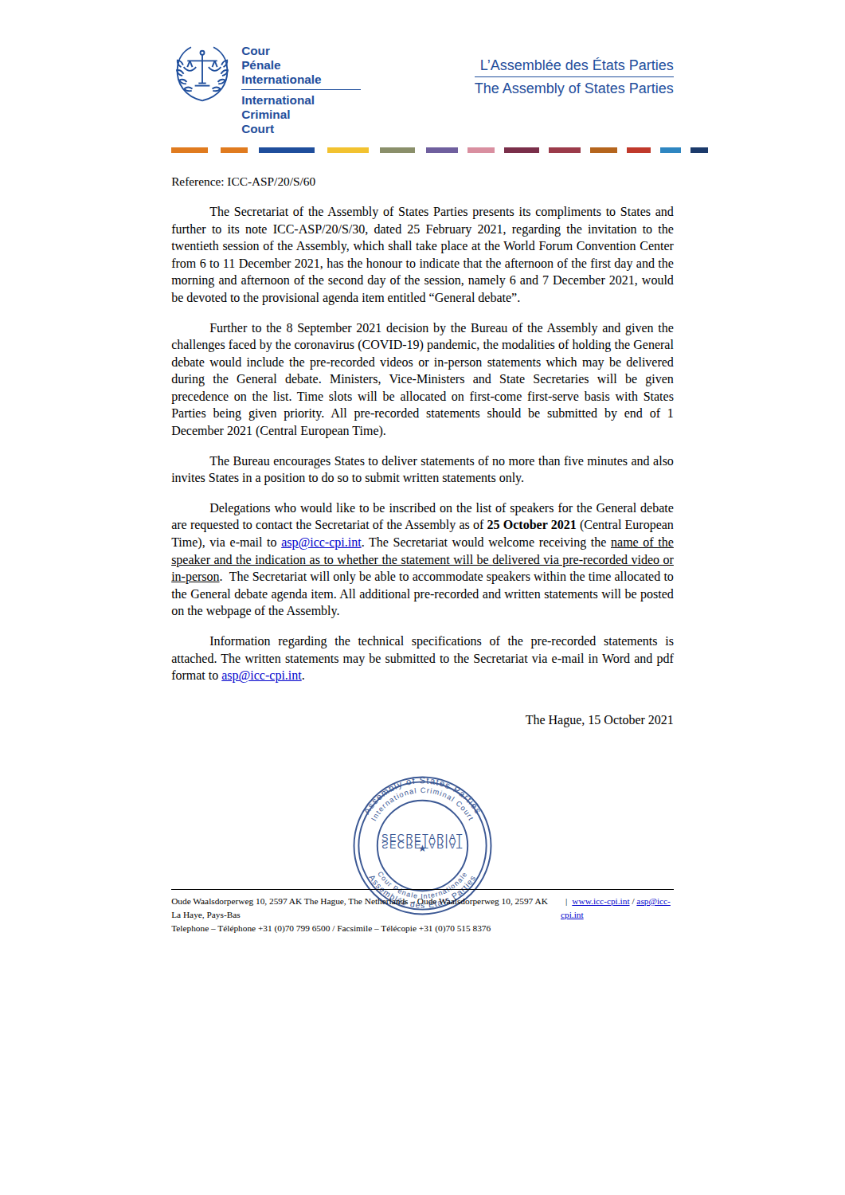Cour
Pénale
Internationale
International
Criminal
Court
L’Assemblée des États Parties
The Assembly of States Parties
Reference: ICC-ASP/20/S/60
The Secretariat of the Assembly of States Parties presents its compliments to States and further to its note ICC-ASP/20/S/30, dated 25 February 2021, regarding the invitation to the twentieth session of the Assembly, which shall take place at the World Forum Convention Center from 6 to 11 December 2021, has the honour to indicate that the afternoon of the first day and the morning and afternoon of the second day of the session, namely 6 and 7 December 2021, would be devoted to the provisional agenda item entitled “General debate”.
Further to the 8 September 2021 decision by the Bureau of the Assembly and given the challenges faced by the coronavirus (COVID-19) pandemic, the modalities of holding the General debate would include the pre-recorded videos or in-person statements which may be delivered during the General debate. Ministers, Vice-Ministers and State Secretaries will be given precedence on the list. Time slots will be allocated on first-come first-serve basis with States Parties being given priority. All pre-recorded statements should be submitted by end of 1 December 2021 (Central European Time).
The Bureau encourages States to deliver statements of no more than five minutes and also invites States in a position to do so to submit written statements only.
Delegations who would like to be inscribed on the list of speakers for the General debate are requested to contact the Secretariat of the Assembly as of 25 October 2021 (Central European Time), via e-mail to asp@icc-cpi.int. The Secretariat would welcome receiving the name of the speaker and the indication as to whether the statement will be delivered via pre-recorded video or in-person. The Secretariat will only be able to accommodate speakers within the time allocated to the General debate agenda item. All additional pre-recorded and written statements will be posted on the webpage of the Assembly.
Information regarding the technical specifications of the pre-recorded statements is attached. The written statements may be submitted to the Secretariat via e-mail in Word and pdf format to asp@icc-cpi.int.
The Hague, 15 October 2021
Assembly of States Parties International Criminal Court Assemblée des États Parties Cour Pénale Internationale SECRETARIAT SECRETARIAT ★
Oude Waalsdorperweg 10, 2597 AK The Hague, The Netherlands – Oude Waalsdorperweg 10, 2597 AK La Haye, Pays-Bas |www.icc-cpi.int / asp@icc-cpi.int
Telephone – Téléphone +31 (0)70 799 6500 / Facsimile – Télécopie +31 (0)70 515 8376